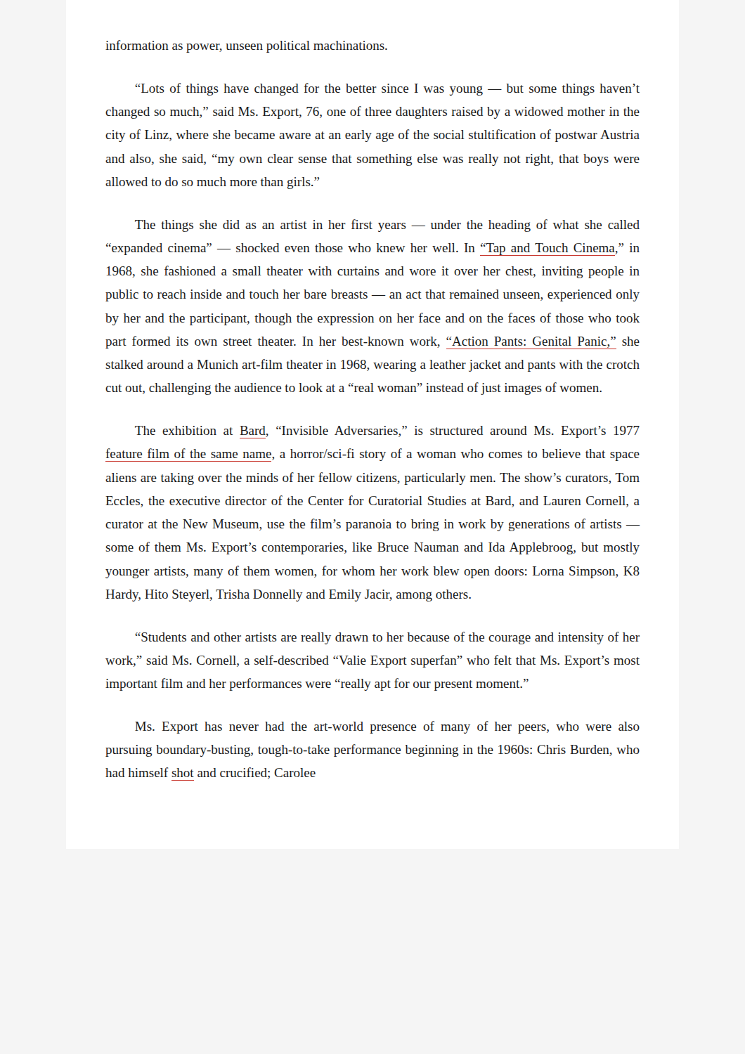information as power, unseen political machinations.
“Lots of things have changed for the better since I was young — but some things haven’t changed so much,” said Ms. Export, 76, one of three daughters raised by a widowed mother in the city of Linz, where she became aware at an early age of the social stultification of postwar Austria and also, she said, “my own clear sense that something else was really not right, that boys were allowed to do so much more than girls.”
The things she did as an artist in her first years — under the heading of what she called “expanded cinema” — shocked even those who knew her well. In “Tap and Touch Cinema,” in 1968, she fashioned a small theater with curtains and wore it over her chest, inviting people in public to reach inside and touch her bare breasts — an act that remained unseen, experienced only by her and the participant, though the expression on her face and on the faces of those who took part formed its own street theater. In her best-known work, “Action Pants: Genital Panic,” she stalked around a Munich art-film theater in 1968, wearing a leather jacket and pants with the crotch cut out, challenging the audience to look at a “real woman” instead of just images of women.
The exhibition at Bard, “Invisible Adversaries,” is structured around Ms. Export’s 1977 feature film of the same name, a horror/sci-fi story of a woman who comes to believe that space aliens are taking over the minds of her fellow citizens, particularly men. The show’s curators, Tom Eccles, the executive director of the Center for Curatorial Studies at Bard, and Lauren Cornell, a curator at the New Museum, use the film’s paranoia to bring in work by generations of artists — some of them Ms. Export’s contemporaries, like Bruce Nauman and Ida Applebroog, but mostly younger artists, many of them women, for whom her work blew open doors: Lorna Simpson, K8 Hardy, Hito Steyerl, Trisha Donnelly and Emily Jacir, among others.
“Students and other artists are really drawn to her because of the courage and intensity of her work,” said Ms. Cornell, a self-described “Valie Export superfan” who felt that Ms. Export’s most important film and her performances were “really apt for our present moment.”
Ms. Export has never had the art-world presence of many of her peers, who were also pursuing boundary-busting, tough-to-take performance beginning in the 1960s: Chris Burden, who had himself shot and crucified; Carolee